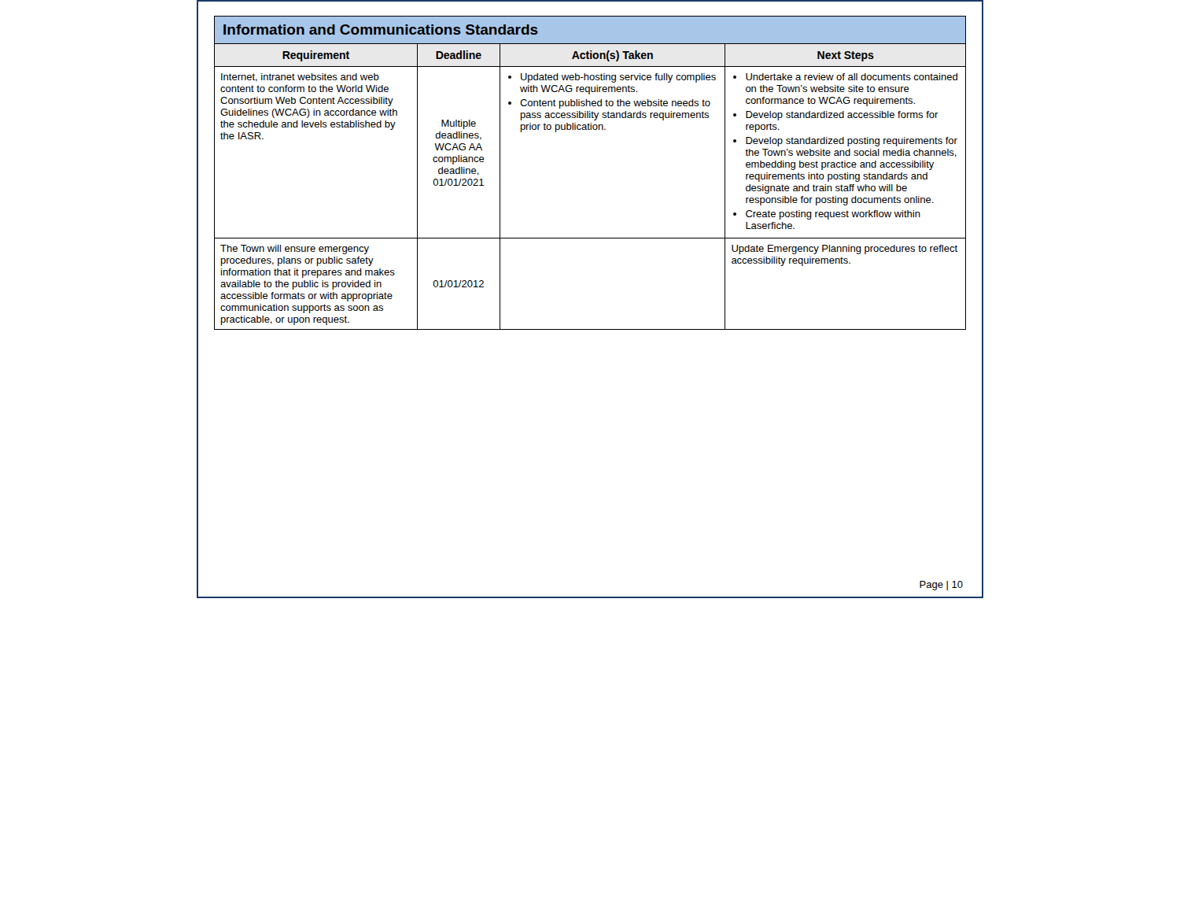Information and Communications Standards
| Requirement | Deadline | Action(s) Taken | Next Steps |
| --- | --- | --- | --- |
| Internet, intranet websites and web content to conform to the World Wide Consortium Web Content Accessibility Guidelines (WCAG) in accordance with the schedule and levels established by the IASR. | Multiple deadlines, WCAG AA compliance deadline, 01/01/2021 | Updated web-hosting service fully complies with WCAG requirements. Content published to the website needs to pass accessibility standards requirements prior to publication. | Undertake a review of all documents contained on the Town’s website site to ensure conformance to WCAG requirements. Develop standardized accessible forms for reports. Develop standardized posting requirements for the Town’s website and social media channels, embedding best practice and accessibility requirements into posting standards and designate and train staff who will be responsible for posting documents online. Create posting request workflow within Laserfiche. |
| The Town will ensure emergency procedures, plans or public safety information that it prepares and makes available to the public is provided in accessible formats or with appropriate communication supports as soon as practicable, or upon request. | 01/01/2012 | | Update Emergency Planning procedures to reflect accessibility requirements. |
Page | 10